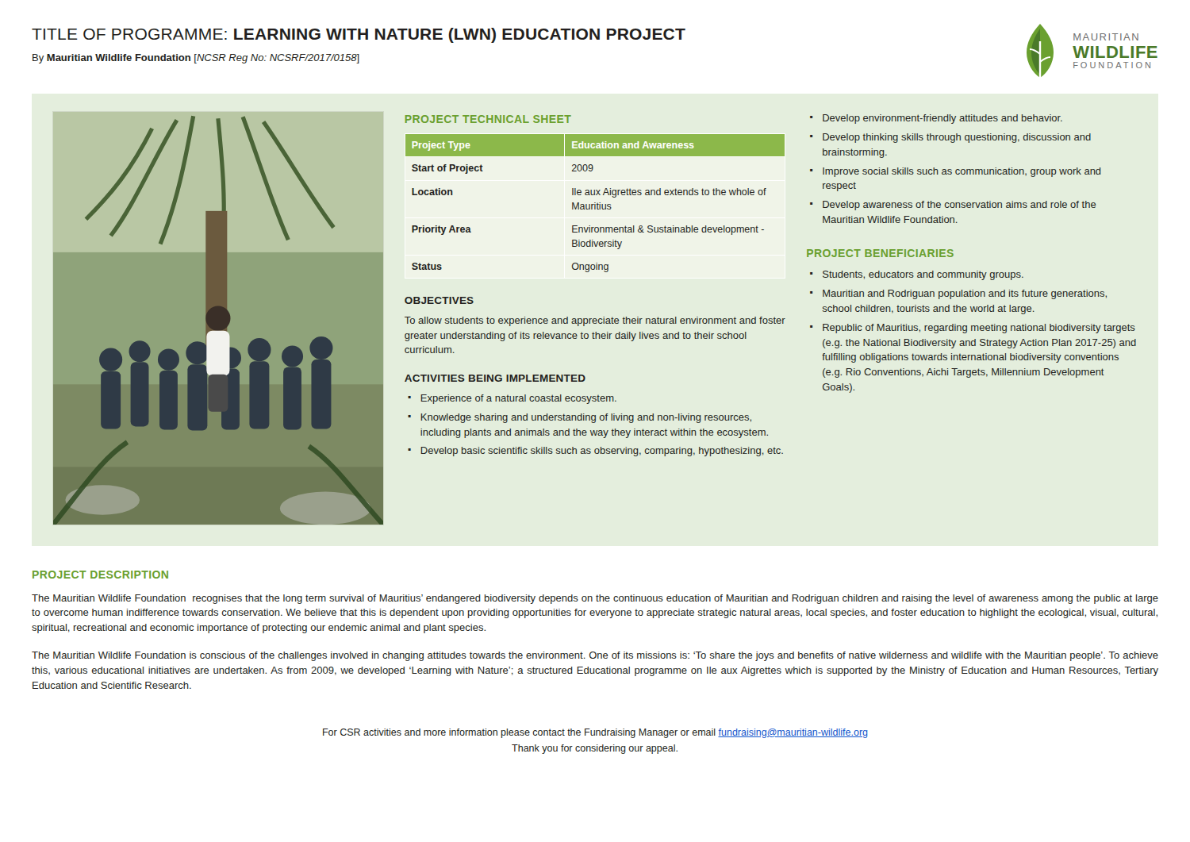TITLE OF PROGRAMME: LEARNING WITH NATURE (LWN) EDUCATION PROJECT
By Mauritian Wildlife Foundation [NCSR Reg No: NCSRF/2017/0158]
MAURITIAN WILDLIFE FOUNDATION
Project Technical Sheet
| Project Type | Education and Awareness |
| --- | --- |
| Start of Project | 2009 |
| Location | Ile aux Aigrettes and extends to the whole of Mauritius |
| Priority Area | Environmental & Sustainable development - Biodiversity |
| Status | Ongoing |
OBJECTIVES
To allow students to experience and appreciate their natural environment and foster greater understanding of its relevance to their daily lives and to their school curriculum.
ACTIVITIES BEING IMPLEMENTED
Experience of a natural coastal ecosystem.
Knowledge sharing and understanding of living and non-living resources, including plants and animals and the way they interact within the ecosystem.
Develop basic scientific skills such as observing, comparing, hypothesizing, etc.
Develop environment-friendly attitudes and behavior.
Develop thinking skills through questioning, discussion and brainstorming.
Improve social skills such as communication, group work and respect
Develop awareness of the conservation aims and role of the Mauritian Wildlife Foundation.
Project Beneficiaries
Students, educators and community groups.
Mauritian and Rodriguan population and its future generations, school children, tourists and the world at large.
Republic of Mauritius, regarding meeting national biodiversity targets (e.g. the National Biodiversity and Strategy Action Plan 2017-25) and fulfilling obligations towards international biodiversity conventions (e.g. Rio Conventions, Aichi Targets, Millennium Development Goals).
Project Description
The Mauritian Wildlife Foundation recognises that the long term survival of Mauritius’ endangered biodiversity depends on the continuous education of Mauritian and Rodriguan children and raising the level of awareness among the public at large to overcome human indifference towards conservation. We believe that this is dependent upon providing opportunities for everyone to appreciate strategic natural areas, local species, and foster education to highlight the ecological, visual, cultural, spiritual, recreational and economic importance of protecting our endemic animal and plant species.
The Mauritian Wildlife Foundation is conscious of the challenges involved in changing attitudes towards the environment. One of its missions is: ‘To share the joys and benefits of native wilderness and wildlife with the Mauritian people’. To achieve this, various educational initiatives are undertaken. As from 2009, we developed ‘Learning with Nature’; a structured Educational programme on Ile aux Aigrettes which is supported by the Ministry of Education and Human Resources, Tertiary Education and Scientific Research.
For CSR activities and more information please contact the Fundraising Manager or email fundraising@mauritian-wildlife.org
Thank you for considering our appeal.